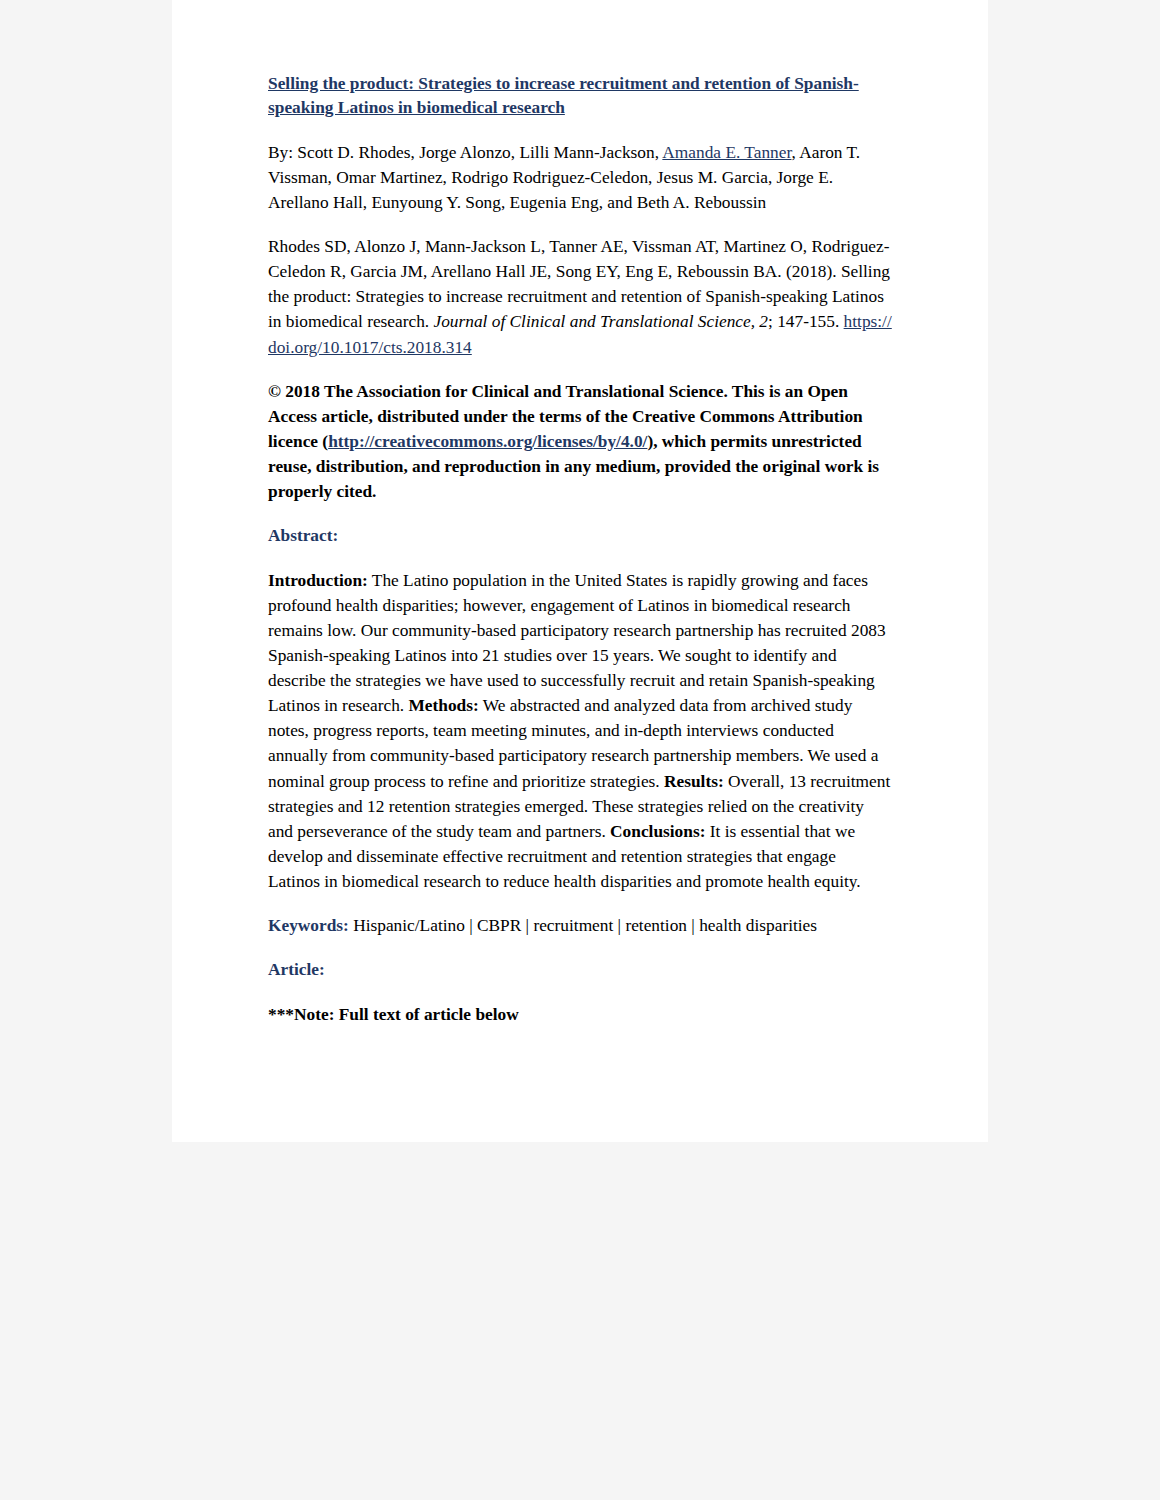Selling the product: Strategies to increase recruitment and retention of Spanish-speaking Latinos in biomedical research
By: Scott D. Rhodes, Jorge Alonzo, Lilli Mann-Jackson, Amanda E. Tanner, Aaron T. Vissman, Omar Martinez, Rodrigo Rodriguez-Celedon, Jesus M. Garcia, Jorge E. Arellano Hall, Eunyoung Y. Song, Eugenia Eng, and Beth A. Reboussin
Rhodes SD, Alonzo J, Mann-Jackson L, Tanner AE, Vissman AT, Martinez O, Rodriguez-Celedon R, Garcia JM, Arellano Hall JE, Song EY, Eng E, Reboussin BA. (2018). Selling the product: Strategies to increase recruitment and retention of Spanish-speaking Latinos in biomedical research. Journal of Clinical and Translational Science, 2; 147-155. https://doi.org/10.1017/cts.2018.314
© 2018 The Association for Clinical and Translational Science. This is an Open Access article, distributed under the terms of the Creative Commons Attribution licence (http://creativecommons.org/licenses/by/4.0/), which permits unrestricted reuse, distribution, and reproduction in any medium, provided the original work is properly cited.
Abstract:
Introduction: The Latino population in the United States is rapidly growing and faces profound health disparities; however, engagement of Latinos in biomedical research remains low. Our community-based participatory research partnership has recruited 2083 Spanish-speaking Latinos into 21 studies over 15 years. We sought to identify and describe the strategies we have used to successfully recruit and retain Spanish-speaking Latinos in research. Methods: We abstracted and analyzed data from archived study notes, progress reports, team meeting minutes, and in-depth interviews conducted annually from community-based participatory research partnership members. We used a nominal group process to refine and prioritize strategies. Results: Overall, 13 recruitment strategies and 12 retention strategies emerged. These strategies relied on the creativity and perseverance of the study team and partners. Conclusions: It is essential that we develop and disseminate effective recruitment and retention strategies that engage Latinos in biomedical research to reduce health disparities and promote health equity.
Keywords: Hispanic/Latino | CBPR | recruitment | retention | health disparities
Article:
***Note: Full text of article below